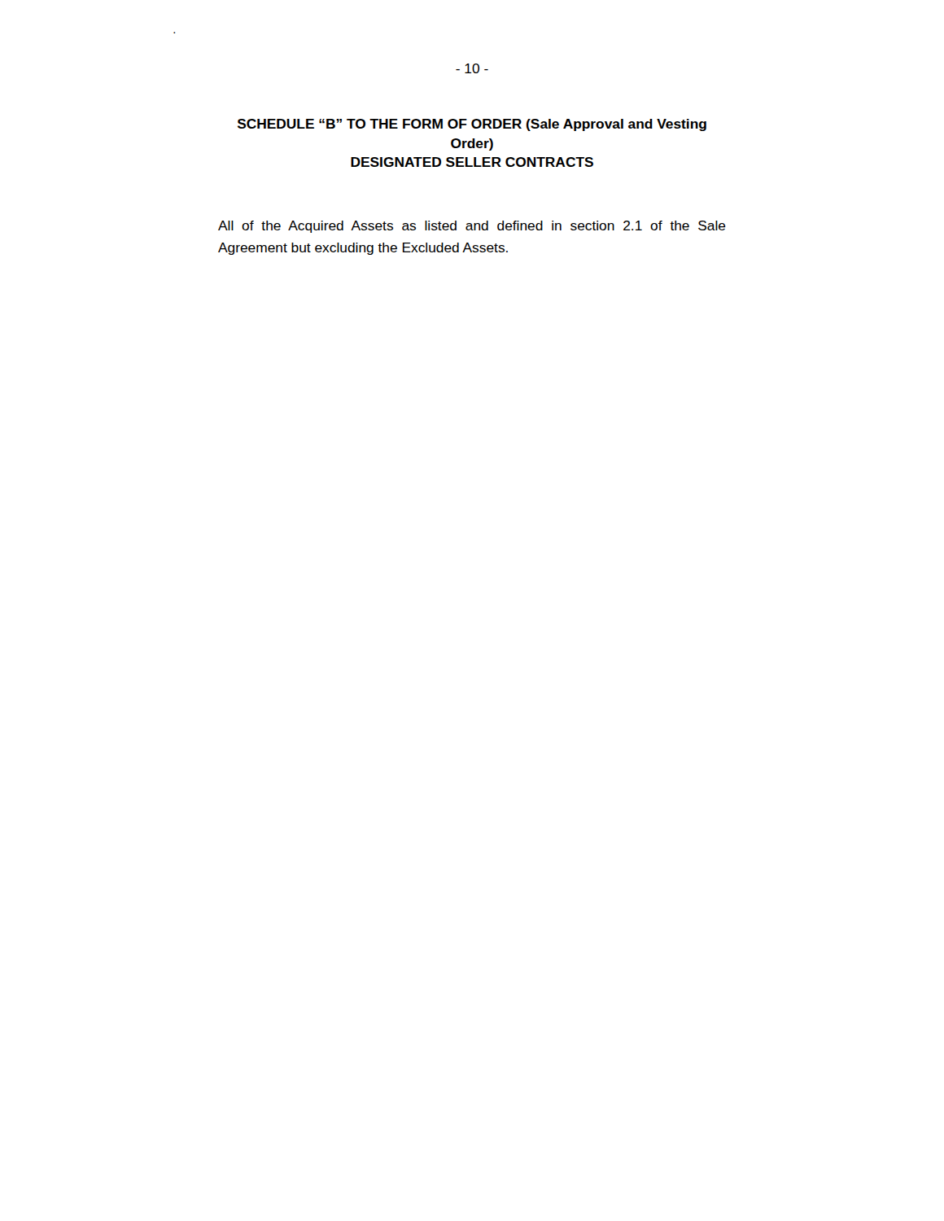.
- 10 -
SCHEDULE “B” TO THE FORM OF ORDER (Sale Approval and Vesting Order)
DESIGNATED SELLER CONTRACTS
All of the Acquired Assets as listed and defined in section 2.1 of the Sale Agreement but excluding the Excluded Assets.